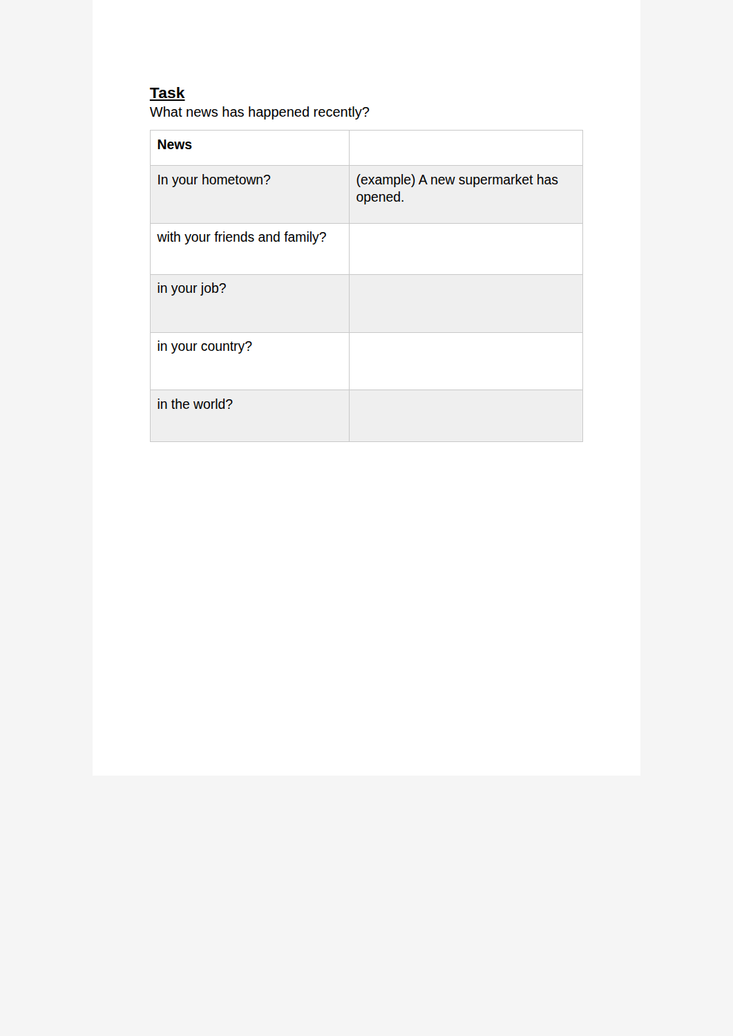Task
What news has happened recently?
| News | |
| --- | --- |
| In your hometown? | (example) A new supermarket has opened. |
| with your friends and family? | |
| in your job? | |
| in your country? | |
| in the world? | |